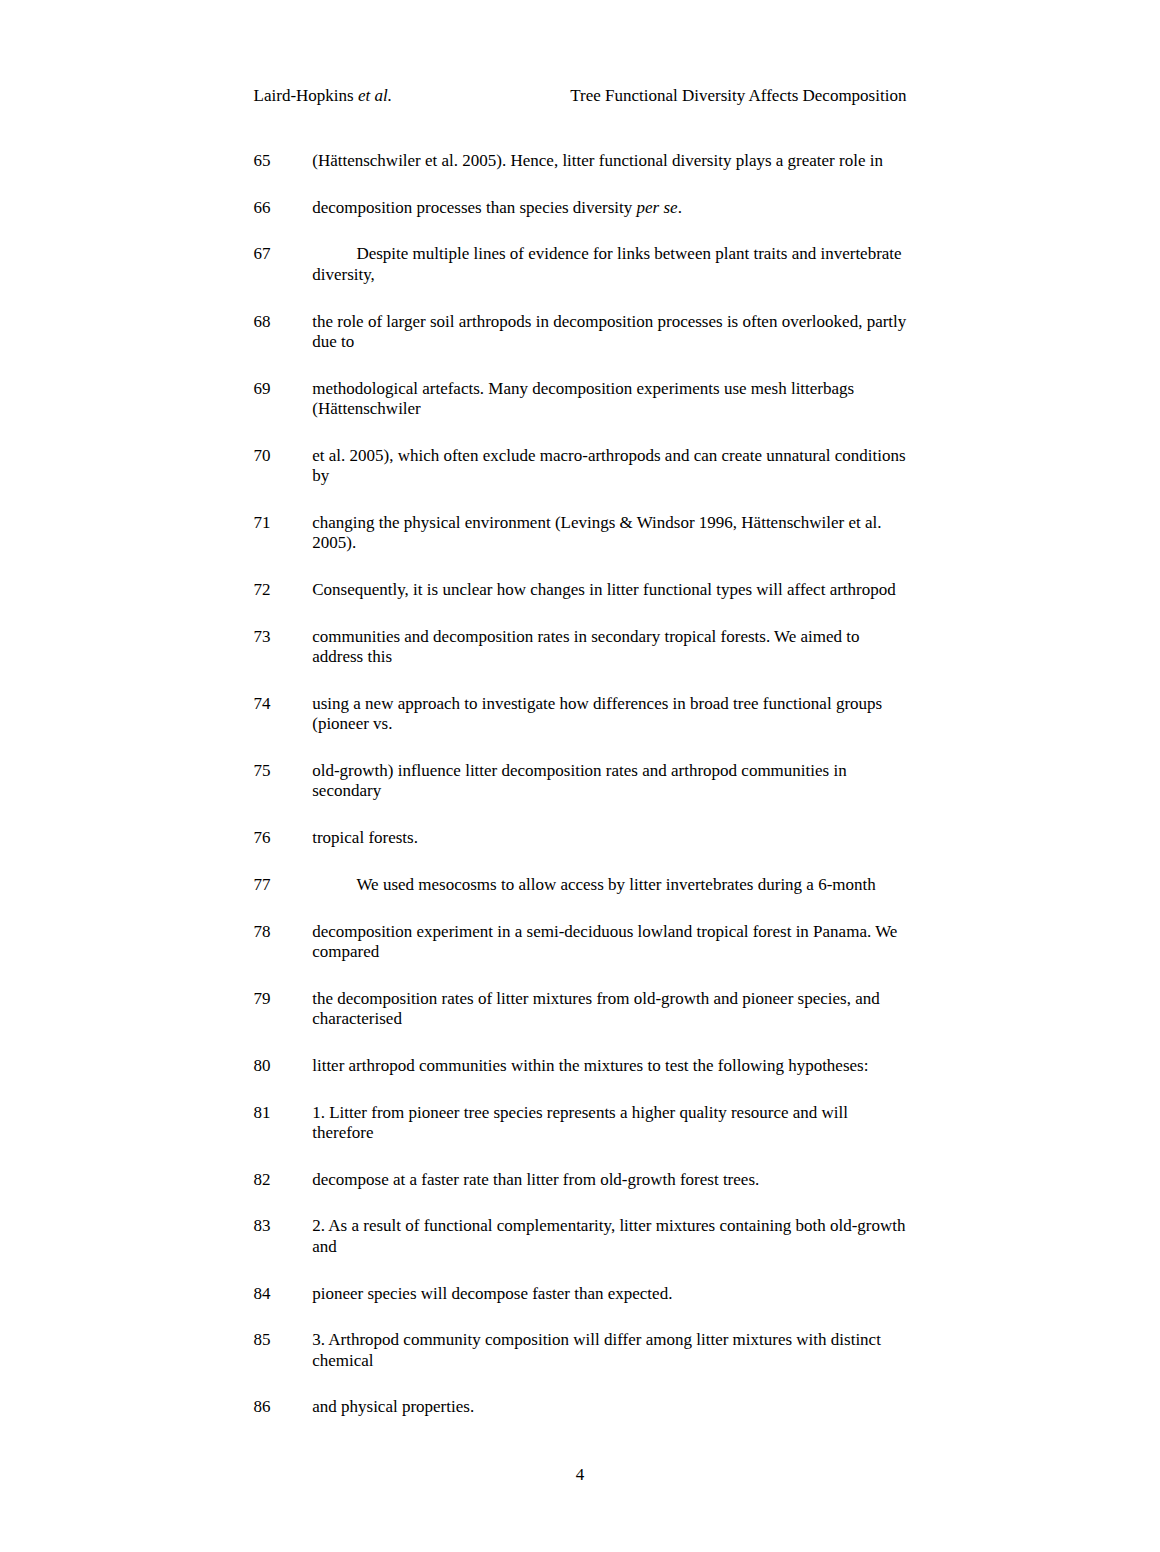Laird-Hopkins et al.
Tree Functional Diversity Affects Decomposition
65(Hättenschwiler et al. 2005). Hence, litter functional diversity plays a greater role in
66 decomposition processes than species diversity per se.
67 Despite multiple lines of evidence for links between plant traits and invertebrate diversity,
68 the role of larger soil arthropods in decomposition processes is often overlooked, partly due to
69 methodological artefacts. Many decomposition experiments use mesh litterbags (Hättenschwiler
70 et al. 2005), which often exclude macro-arthropods and can create unnatural conditions by
71 changing the physical environment (Levings & Windsor 1996, Hättenschwiler et al. 2005).
72 Consequently, it is unclear how changes in litter functional types will affect arthropod
73 communities and decomposition rates in secondary tropical forests. We aimed to address this
74 using a new approach to investigate how differences in broad tree functional groups (pioneer vs.
75 old-growth) influence litter decomposition rates and arthropod communities in secondary
76 tropical forests.
77 We used mesocosms to allow access by litter invertebrates during a 6-month
78 decomposition experiment in a semi-deciduous lowland tropical forest in Panama. We compared
79 the decomposition rates of litter mixtures from old-growth and pioneer species, and characterised
80 litter arthropod communities within the mixtures to test the following hypotheses:
811. Litter from pioneer tree species represents a higher quality resource and will therefore
82 decompose at a faster rate than litter from old-growth forest trees.
832. As a result of functional complementarity, litter mixtures containing both old-growth and
84 pioneer species will decompose faster than expected.
853. Arthropod community composition will differ among litter mixtures with distinct chemical
86 and physical properties.
4